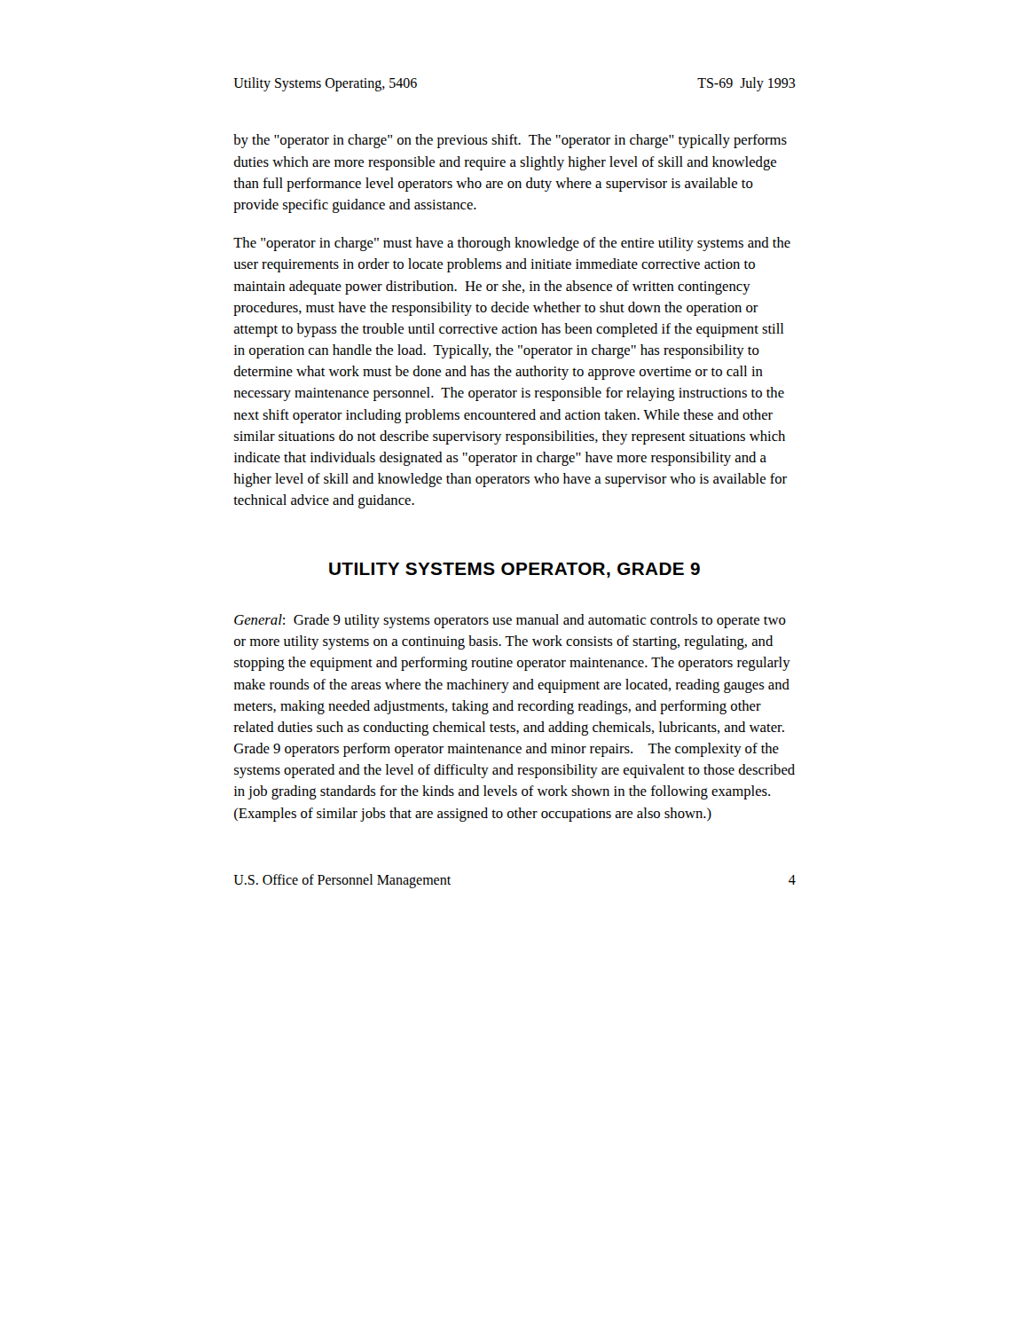Utility Systems Operating, 5406
TS-69 July 1993
by the "operator in charge" on the previous shift. The "operator in charge" typically performs duties which are more responsible and require a slightly higher level of skill and knowledge than full performance level operators who are on duty where a supervisor is available to provide specific guidance and assistance.
The "operator in charge" must have a thorough knowledge of the entire utility systems and the user requirements in order to locate problems and initiate immediate corrective action to maintain adequate power distribution. He or she, in the absence of written contingency procedures, must have the responsibility to decide whether to shut down the operation or attempt to bypass the trouble until corrective action has been completed if the equipment still in operation can handle the load. Typically, the "operator in charge" has responsibility to determine what work must be done and has the authority to approve overtime or to call in necessary maintenance personnel. The operator is responsible for relaying instructions to the next shift operator including problems encountered and action taken. While these and other similar situations do not describe supervisory responsibilities, they represent situations which indicate that individuals designated as "operator in charge" have more responsibility and a higher level of skill and knowledge than operators who have a supervisor who is available for technical advice and guidance.
UTILITY SYSTEMS OPERATOR, GRADE 9
General: Grade 9 utility systems operators use manual and automatic controls to operate two or more utility systems on a continuing basis. The work consists of starting, regulating, and stopping the equipment and performing routine operator maintenance. The operators regularly make rounds of the areas where the machinery and equipment are located, reading gauges and meters, making needed adjustments, taking and recording readings, and performing other related duties such as conducting chemical tests, and adding chemicals, lubricants, and water. Grade 9 operators perform operator maintenance and minor repairs. The complexity of the systems operated and the level of difficulty and responsibility are equivalent to those described in job grading standards for the kinds and levels of work shown in the following examples. (Examples of similar jobs that are assigned to other occupations are also shown.)
U.S. Office of Personnel Management
4